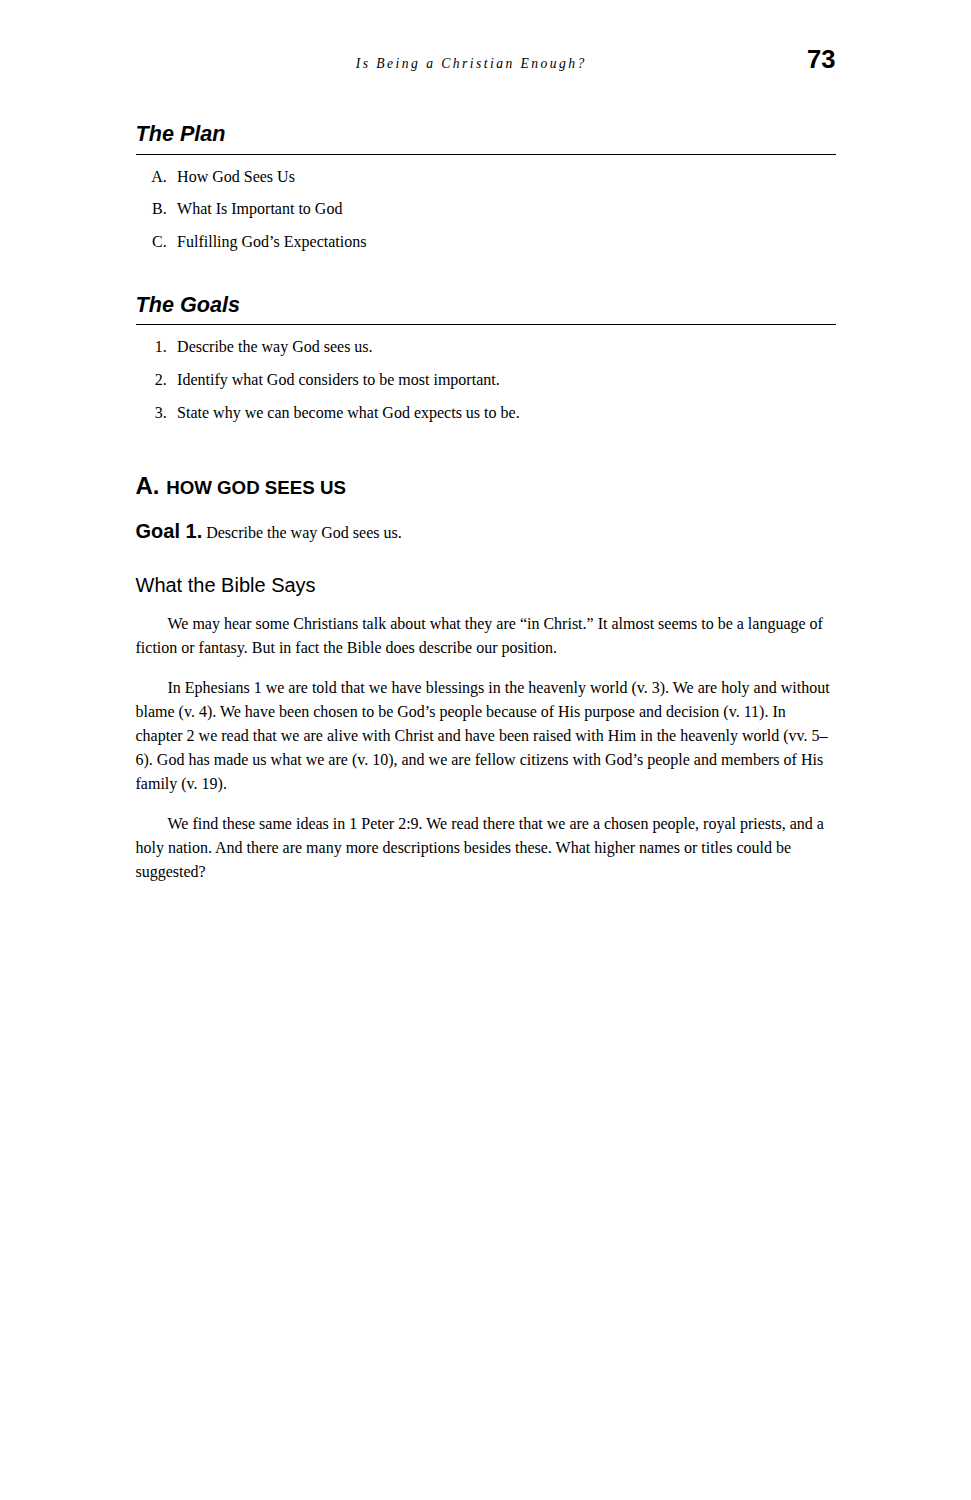Is Being a Christian Enough?
73
The Plan
How God Sees Us
What Is Important to God
Fulfilling God’s Expectations
The Goals
Describe the way God sees us.
Identify what God considers to be most important.
State why we can become what God expects us to be.
A. How God Sees Us
Goal 1. Describe the way God sees us.
What the Bible Says
We may hear some Christians talk about what they are “in Christ.” It almost seems to be a language of fiction or fantasy. But in fact the Bible does describe our position.
In Ephesians 1 we are told that we have blessings in the heavenly world (v. 3). We are holy and without blame (v. 4). We have been chosen to be God’s people because of His purpose and decision (v. 11). In chapter 2 we read that we are alive with Christ and have been raised with Him in the heavenly world (vv. 5–6). God has made us what we are (v. 10), and we are fellow citizens with God’s people and members of His family (v. 19).
We find these same ideas in 1 Peter 2:9. We read there that we are a chosen people, royal priests, and a holy nation. And there are many more descriptions besides these. What higher names or titles could be suggested?